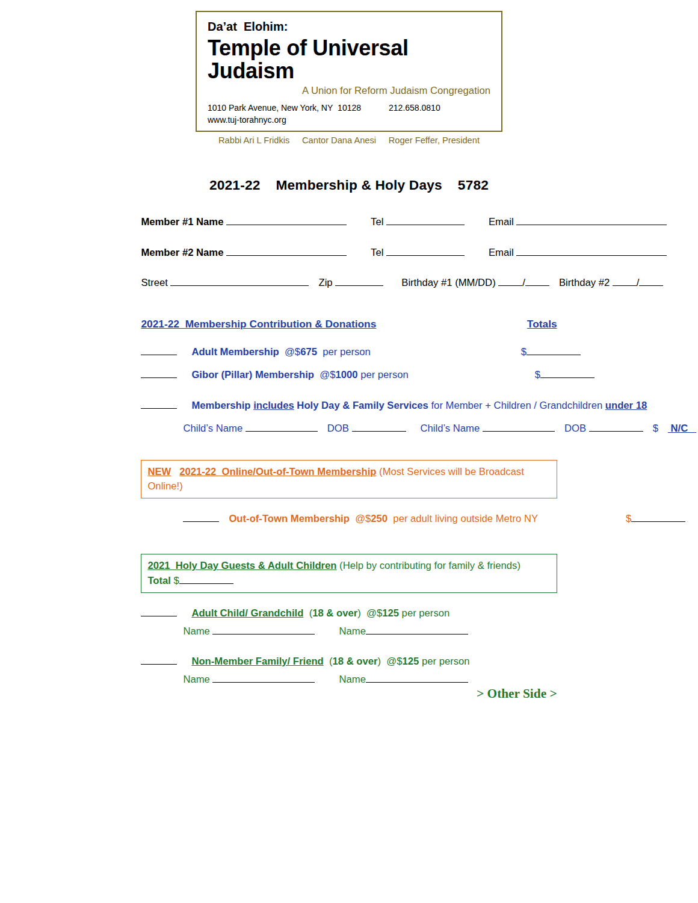Da’at Elohim:
Temple of Universal Judaism
A Union for Reform Judaism Congregation
1010 Park Avenue, New York, NY 10128 212.658.0810 www.tuj-torahnyc.org
Rabbi Ari L Fridkis Cantor Dana Anesi Roger Feffer, President
2021-22 Membership & Holy Days 5782
Member #1 Name Tel Email
Member #2 Name Tel Email
Street Zip Birthday #1 (MM/DD) / Birthday #2 /
2021-22 Membership Contribution & Donations Totals
Adult Membership @$675 per person $
Gibor (Pillar) Membership @$1000 per person $
Membership includes Holy Day & Family Services for Member + Children / Grandchildren under 18
Child’s Name DOB Child’s Name DOB $ N/C
NEW 2021-22 Online/Out-of-Town Membership (Most Services will be Broadcast Online!)
Out-of-Town Membership @$250 per adult living outside Metro NY $
2021 Holy Day Guests & Adult Children (Help by contributing for family & friends) Total $
Adult Child/ Grandchild (18 & over) @$125 per person
Name Name
Non-Member Family/ Friend (18 & over) @$125 per person
Name Name > Other Side >